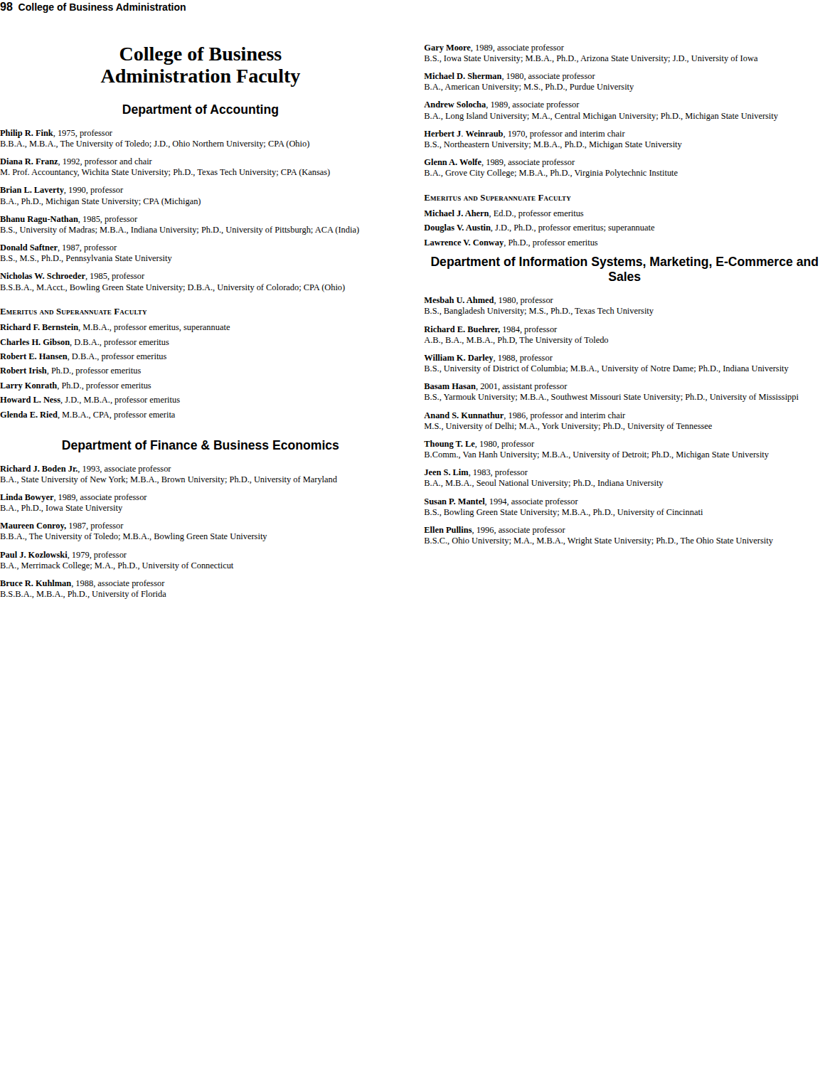98 College of Business Administration
College of Business
Administration Faculty
Department of Accounting
Philip R. Fink, 1975, professor
B.B.A., M.B.A., The University of Toledo; J.D., Ohio Northern University; CPA (Ohio)
Diana R. Franz, 1992, professor and chair
M. Prof. Accountancy, Wichita State University; Ph.D., Texas Tech University; CPA (Kansas)
Brian L. Laverty, 1990, professor
B.A., Ph.D., Michigan State University; CPA (Michigan)
Bhanu Ragu-Nathan, 1985, professor
B.S., University of Madras; M.B.A., Indiana University; Ph.D., University of Pittsburgh; ACA (India)
Donald Saftner, 1987, professor
B.S., M.S., Ph.D., Pennsylvania State University
Nicholas W. Schroeder, 1985, professor
B.S.B.A., M.Acct., Bowling Green State University; D.B.A., University of Colorado; CPA (Ohio)
Emeritus and Superannuate Faculty
Richard F. Bernstein, M.B.A., professor emeritus, superannuate
Charles H. Gibson, D.B.A., professor emeritus
Robert E. Hansen, D.B.A., professor emeritus
Robert Irish, Ph.D., professor emeritus
Larry Konrath, Ph.D., professor emeritus
Howard L. Ness, J.D., M.B.A., professor emeritus
Glenda E. Ried, M.B.A., CPA, professor emerita
Department of Finance & Business Economics
Richard J. Boden Jr., 1993, associate professor
B.A., State University of New York; M.B.A., Brown University; Ph.D., University of Maryland
Linda Bowyer, 1989, associate professor
B.A., Ph.D., Iowa State University
Maureen Conroy, 1987, professor
B.B.A., The University of Toledo; M.B.A., Bowling Green State University
Paul J. Kozlowski, 1979, professor
B.A., Merrimack College; M.A., Ph.D., University of Connecticut
Bruce R. Kuhlman, 1988, associate professor
B.S.B.A., M.B.A., Ph.D., University of Florida
Gary Moore, 1989, associate professor
B.S., Iowa State University; M.B.A., Ph.D., Arizona State University; J.D., University of Iowa
Michael D. Sherman, 1980, associate professor
B.A., American University; M.S., Ph.D., Purdue University
Andrew Solocha, 1989, associate professor
B.A., Long Island University; M.A., Central Michigan University; Ph.D., Michigan State University
Herbert J. Weinraub, 1970, professor and interim chair
B.S., Northeastern University; M.B.A., Ph.D., Michigan State University
Glenn A. Wolfe, 1989, associate professor
B.A., Grove City College; M.B.A., Ph.D., Virginia Polytechnic Institute
Emeritus and Superannuate Faculty
Michael J. Ahern, Ed.D., professor emeritus
Douglas V. Austin, J.D., Ph.D., professor emeritus; superannuate
Lawrence V. Conway, Ph.D., professor emeritus
Department of Information Systems, Marketing, E-Commerce and Sales
Mesbah U. Ahmed, 1980, professor
B.S., Bangladesh University; M.S., Ph.D., Texas Tech University
Richard E. Buehrer, 1984, professor
A.B., B.A., M.B.A., Ph.D, The University of Toledo
William K. Darley, 1988, professor
B.S., University of District of Columbia; M.B.A., University of Notre Dame; Ph.D., Indiana University
Basam Hasan, 2001, assistant professor
B.S., Yarmouk University; M.B.A., Southwest Missouri State University; Ph.D., University of Mississippi
Anand S. Kunnathur, 1986, professor and interim chair
M.S., University of Delhi; M.A., York University; Ph.D., University of Tennessee
Thoung T. Le, 1980, professor
B.Comm., Van Hanh University; M.B.A., University of Detroit; Ph.D., Michigan State University
Jeen S. Lim, 1983, professor
B.A., M.B.A., Seoul National University; Ph.D., Indiana University
Susan P. Mantel, 1994, associate professor
B.S., Bowling Green State University; M.B.A., Ph.D., University of Cincinnati
Ellen Pullins, 1996, associate professor
B.S.C., Ohio University; M.A., M.B.A., Wright State University; Ph.D., The Ohio State University